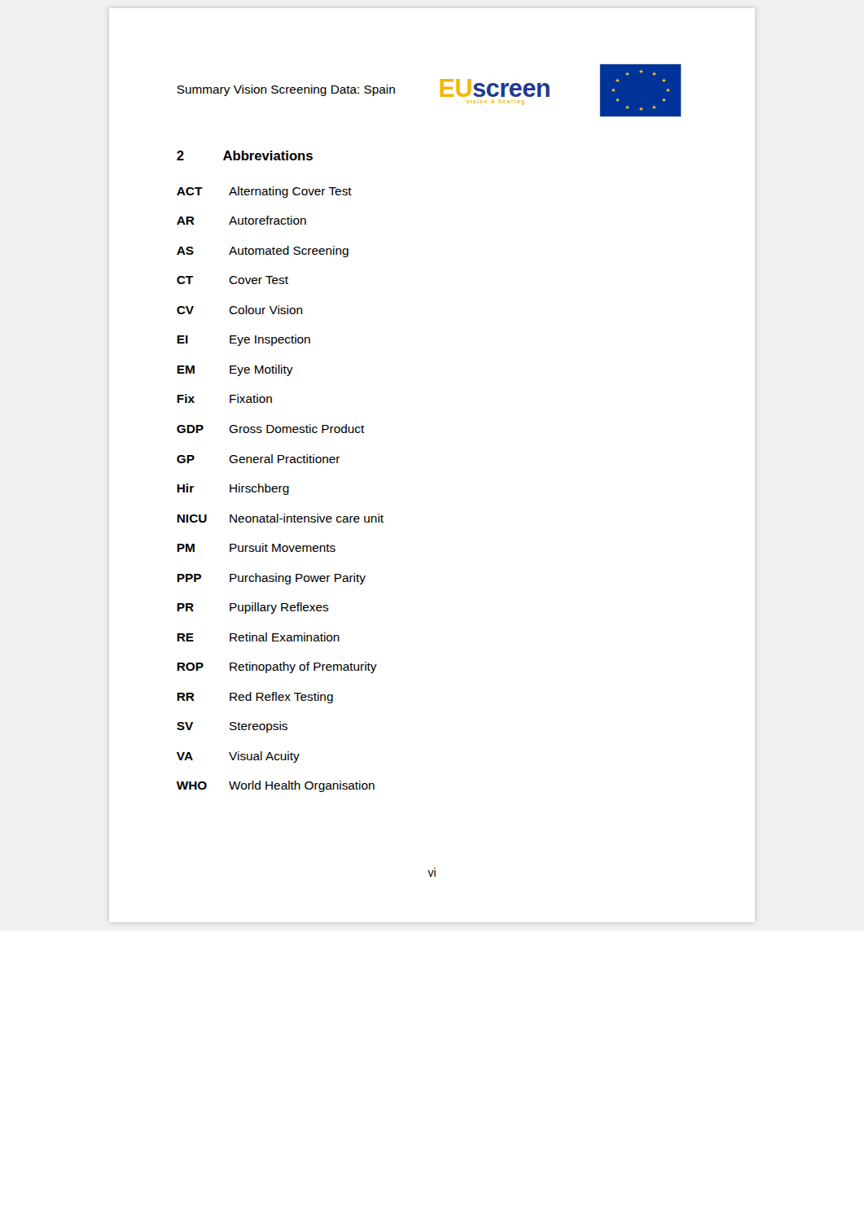Summary Vision Screening Data: Spain
EU screen vision & hearing
★ ★ ★ ★ ★ ★ ★ ★ ★ ★ ★ ★
2 Abbreviations
ACT
Alternating Cover Test
AR
Autorefraction
AS
Automated Screening
CT
Cover Test
CV
Colour Vision
EI
Eye Inspection
EM
Eye Motility
Fix
Fixation
GDP
Gross Domestic Product
GP
General Practitioner
Hir
Hirschberg
NICU
Neonatal-intensive care unit
PM
Pursuit Movements
PPP
Purchasing Power Parity
PR
Pupillary Reflexes
RE
Retinal Examination
ROP
Retinopathy of Prematurity
RR
Red Reflex Testing
SV
Stereopsis
VA
Visual Acuity
WHO
World Health Organisation
vi